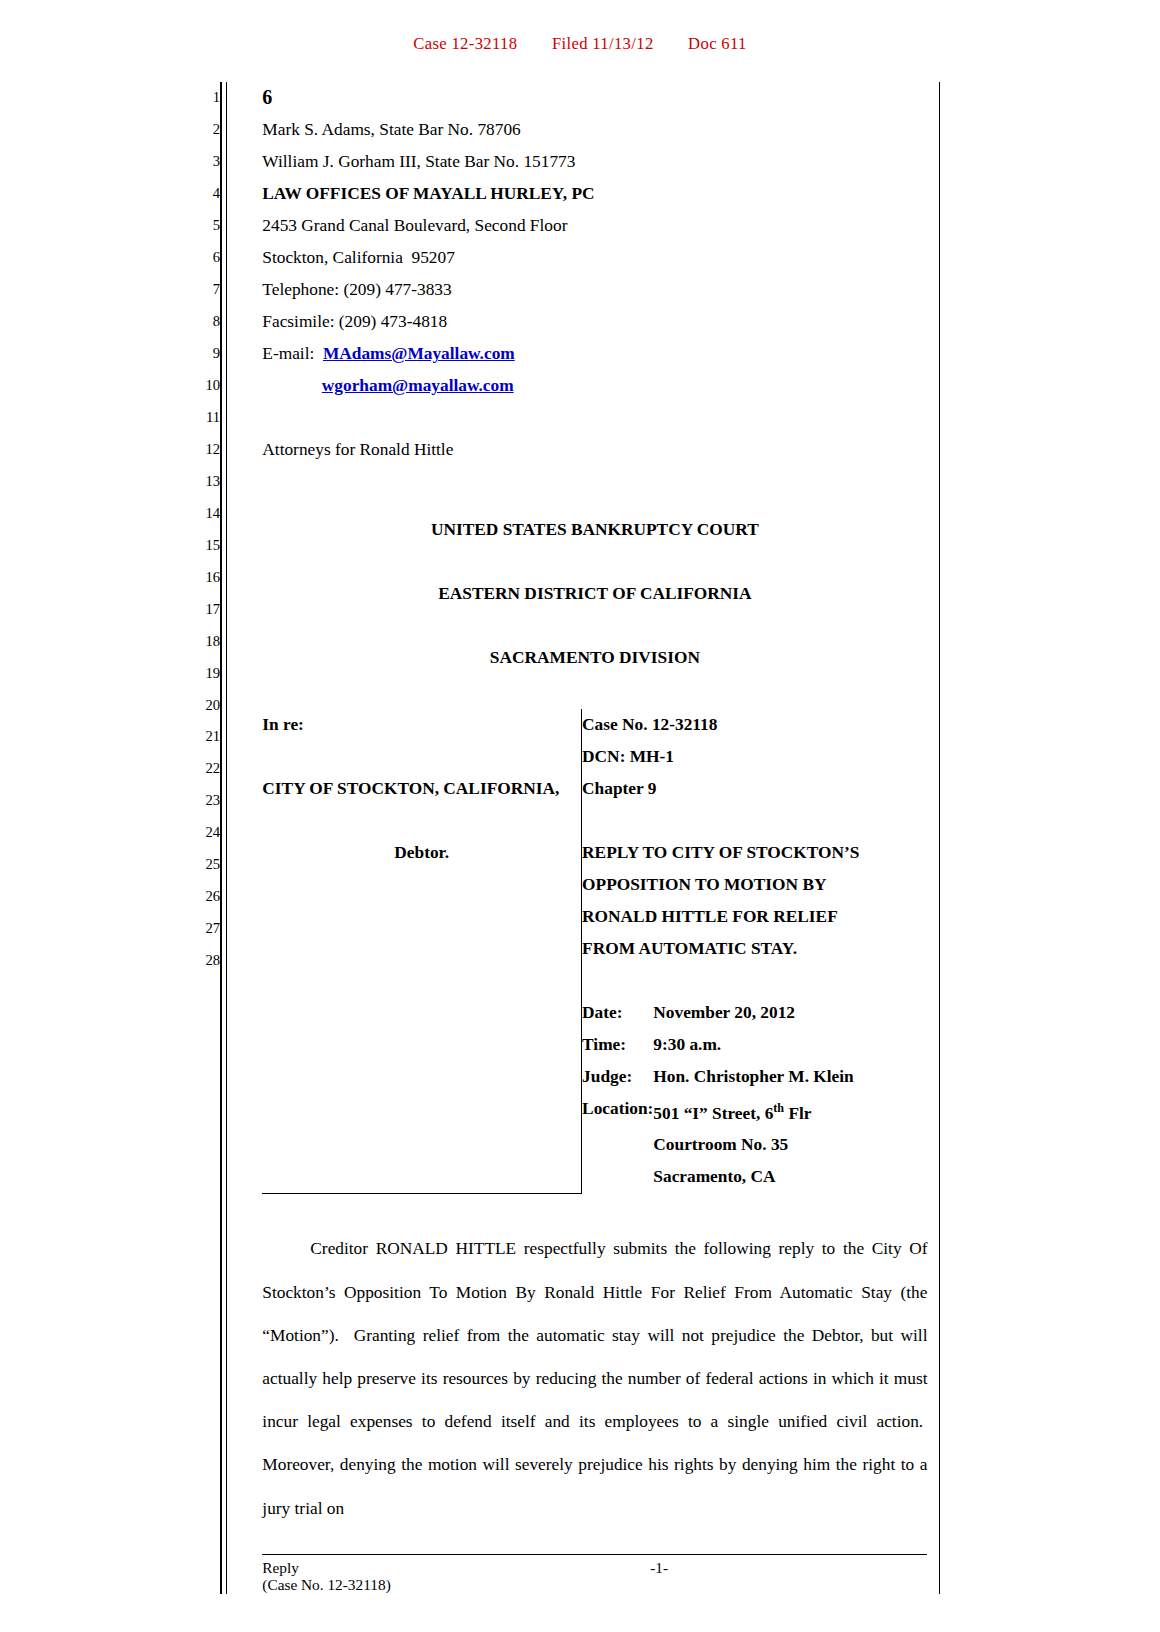Case 12-32118 Filed 11/13/12 Doc 611
1
2
3
4
5
6
7
8
9
10
11
12
13
14
15
16
17
18
19
20
21
22
23
24
25
26
27
28
6
Mark S. Adams, State Bar No. 78706
William J. Gorham III, State Bar No. 151773
LAW OFFICES OF MAYALL HURLEY, PC
2453 Grand Canal Boulevard, Second Floor
Stockton, California 95207
Telephone: (209) 477-3833
Facsimile: (209) 473-4818
E-mail: MAdams@Mayallaw.com
wgorham@mayallaw.com
Attorneys for Ronald Hittle
UNITED STATES BANKRUPTCY COURT
EASTERN DISTRICT OF CALIFORNIA
SACRAMENTO DIVISION
| In re: CITY OF STOCKTON, CALIFORNIA, Debtor. | Case No. 12-32118 DCN: MH-1 Chapter 9 REPLY TO CITY OF STOCKTON’S OPPOSITION TO MOTION BY RONALD HITTLE FOR RELIEF FROM AUTOMATIC STAY. / Date: / November 20, 2012 / / Time: / 9:30 a.m. / / Judge: / Hon. Christopher M. Klein / / Location: / 501 “I” Street, 6 th Flr / / / Courtroom No. 35 / / / Sacramento, CA / |
Creditor RONALD HITTLE respectfully submits the following reply to the City Of Stockton’s Opposition To Motion By Ronald Hittle For Relief From Automatic Stay (the “Motion”). Granting relief from the automatic stay will not prejudice the Debtor, but will actually help preserve its resources by reducing the number of federal actions in which it must incur legal expenses to defend itself and its employees to a single unified civil action. Moreover, denying the motion will severely prejudice his rights by denying him the right to a jury trial on
Reply
(Case No. 12-32118)
-1-